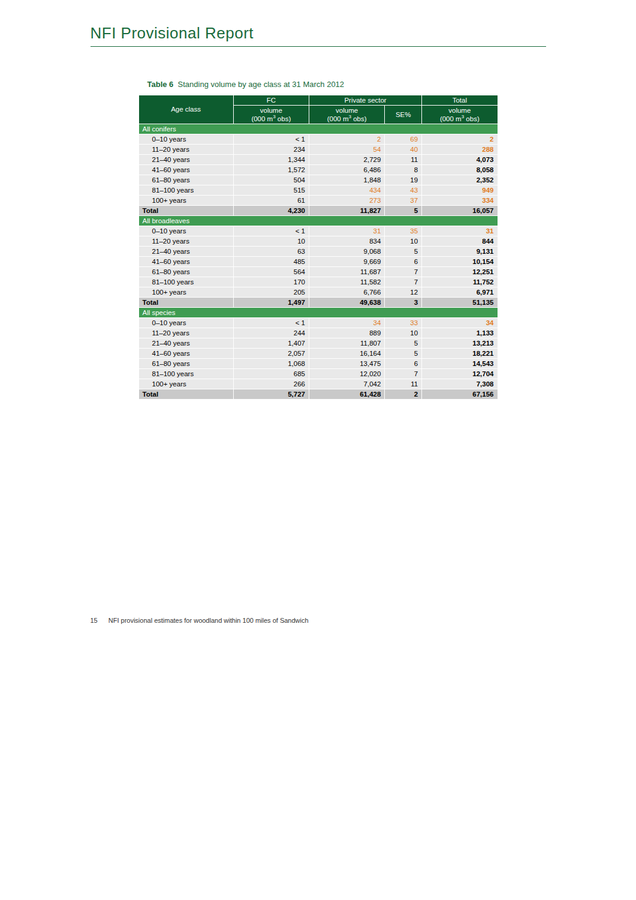NFI Provisional Report
Table 6 Standing volume by age class at 31 March 2012
| Age class | FC | Private sector | Total |
| --- | --- | --- | --- |
| volume (000 m 3 obs) | volume (000 m 3 obs) | SE% | volume (000 m 3 obs) |
| All conifers |
| 0–10 years | < 1 | 2 | 69 | 2 |
| 11–20 years | 234 | 54 | 40 | 288 |
| 21–40 years | 1,344 | 2,729 | 11 | 4,073 |
| 41–60 years | 1,572 | 6,486 | 8 | 8,058 |
| 61–80 years | 504 | 1,848 | 19 | 2,352 |
| 81–100 years | 515 | 434 | 43 | 949 |
| 100+ years | 61 | 273 | 37 | 334 |
| Total | 4,230 | 11,827 | 5 | 16,057 |
| All broadleaves |
| 0–10 years | < 1 | 31 | 35 | 31 |
| 11–20 years | 10 | 834 | 10 | 844 |
| 21–40 years | 63 | 9,068 | 5 | 9,131 |
| 41–60 years | 485 | 9,669 | 6 | 10,154 |
| 61–80 years | 564 | 11,687 | 7 | 12,251 |
| 81–100 years | 170 | 11,582 | 7 | 11,752 |
| 100+ years | 205 | 6,766 | 12 | 6,971 |
| Total | 1,497 | 49,638 | 3 | 51,135 |
| All species |
| 0–10 years | < 1 | 34 | 33 | 34 |
| 11–20 years | 244 | 889 | 10 | 1,133 |
| 21–40 years | 1,407 | 11,807 | 5 | 13,213 |
| 41–60 years | 2,057 | 16,164 | 5 | 18,221 |
| 61–80 years | 1,068 | 13,475 | 6 | 14,543 |
| 81–100 years | 685 | 12,020 | 7 | 12,704 |
| 100+ years | 266 | 7,042 | 11 | 7,308 |
| Total | 5,727 | 61,428 | 2 | 67,156 |
15 NFI provisional estimates for woodland within 100 miles of Sandwich